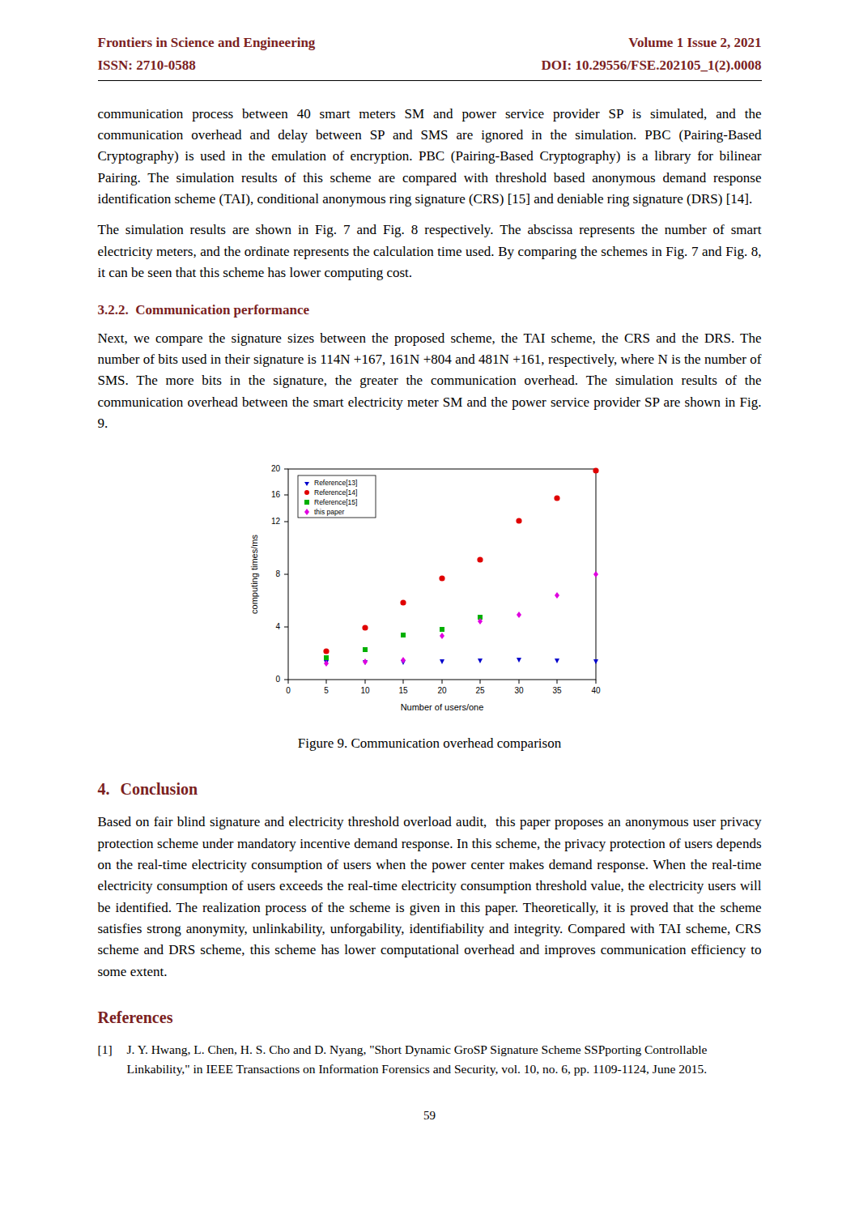Frontiers in Science and Engineering Volume 1 Issue 2, 2021
ISSN: 2710-0588 DOI: 10.29556/FSE.202105_1(2).0008
communication process between 40 smart meters SM and power service provider SP is simulated, and the communication overhead and delay between SP and SMS are ignored in the simulation. PBC (Pairing-Based Cryptography) is used in the emulation of encryption. PBC (Pairing-Based Cryptography) is a library for bilinear Pairing. The simulation results of this scheme are compared with threshold based anonymous demand response identification scheme (TAI), conditional anonymous ring signature (CRS) [15] and deniable ring signature (DRS) [14].
The simulation results are shown in Fig. 7 and Fig. 8 respectively. The abscissa represents the number of smart electricity meters, and the ordinate represents the calculation time used. By comparing the schemes in Fig. 7 and Fig. 8, it can be seen that this scheme has lower computing cost.
3.2.2. Communication performance
Next, we compare the signature sizes between the proposed scheme, the TAI scheme, the CRS and the DRS. The number of bits used in their signature is 114N +167, 161N +804 and 481N +161, respectively, where N is the number of SMS. The more bits in the signature, the greater the communication overhead. The simulation results of the communication overhead between the smart electricity meter SM and the power service provider SP are shown in Fig. 9.
0 4 8 12 16 20 0 5 10 15 20 25 30 35 40 Number of users/one computing times/ms Reference[13] Reference[14] Reference[15] this paper
Figure 9. Communication overhead comparison
4. Conclusion
Based on fair blind signature and electricity threshold overload audit, this paper proposes an anonymous user privacy protection scheme under mandatory incentive demand response. In this scheme, the privacy protection of users depends on the real-time electricity consumption of users when the power center makes demand response. When the real-time electricity consumption of users exceeds the real-time electricity consumption threshold value, the electricity users will be identified. The realization process of the scheme is given in this paper. Theoretically, it is proved that the scheme satisfies strong anonymity, unlinkability, unforgability, identifiability and integrity. Compared with TAI scheme, CRS scheme and DRS scheme, this scheme has lower computational overhead and improves communication efficiency to some extent.
References
[1] J. Y. Hwang, L. Chen, H. S. Cho and D. Nyang, "Short Dynamic GroSP Signature Scheme SSPporting Controllable Linkability," in IEEE Transactions on Information Forensics and Security, vol. 10, no. 6, pp. 1109-1124, June 2015.
59